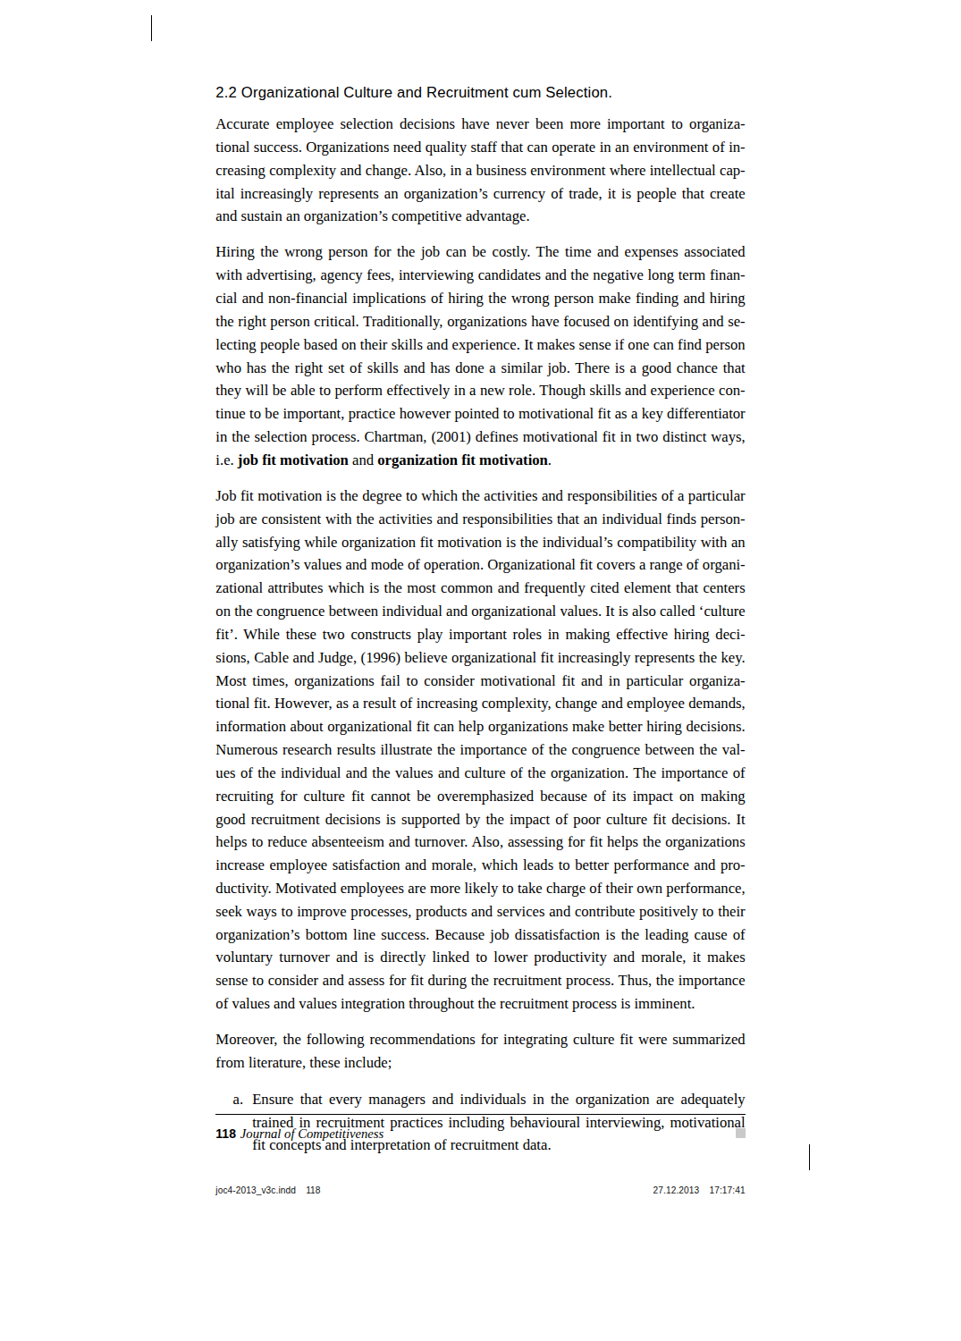2.2 Organizational Culture and Recruitment cum Selection.
Accurate employee selection decisions have never been more important to organizational success. Organizations need quality staff that can operate in an environment of increasing complexity and change. Also, in a business environment where intellectual capital increasingly represents an organization’s currency of trade, it is people that create and sustain an organization’s competitive advantage.
Hiring the wrong person for the job can be costly. The time and expenses associated with advertising, agency fees, interviewing candidates and the negative long term financial and non-financial implications of hiring the wrong person make finding and hiring the right person critical. Traditionally, organizations have focused on identifying and selecting people based on their skills and experience. It makes sense if one can find person who has the right set of skills and has done a similar job. There is a good chance that they will be able to perform effectively in a new role. Though skills and experience continue to be important, practice however pointed to motivational fit as a key differentiator in the selection process. Chartman, (2001) defines motivational fit in two distinct ways, i.e. job fit motivation and organization fit motivation.
Job fit motivation is the degree to which the activities and responsibilities of a particular job are consistent with the activities and responsibilities that an individual finds personally satisfying while organization fit motivation is the individual’s compatibility with an organization’s values and mode of operation. Organizational fit covers a range of organizational attributes which is the most common and frequently cited element that centers on the congruence between individual and organizational values. It is also called ‘culture fit’. While these two constructs play important roles in making effective hiring decisions, Cable and Judge, (1996) believe organizational fit increasingly represents the key. Most times, organizations fail to consider motivational fit and in particular organizational fit. However, as a result of increasing complexity, change and employee demands, information about organizational fit can help organizations make better hiring decisions. Numerous research results illustrate the importance of the congruence between the values of the individual and the values and culture of the organization. The importance of recruiting for culture fit cannot be overemphasized because of its impact on making good recruitment decisions is supported by the impact of poor culture fit decisions. It helps to reduce absenteeism and turnover. Also, assessing for fit helps the organizations increase employee satisfaction and morale, which leads to better performance and productivity. Motivated employees are more likely to take charge of their own performance, seek ways to improve processes, products and services and contribute positively to their organization’s bottom line success. Because job dissatisfaction is the leading cause of voluntary turnover and is directly linked to lower productivity and morale, it makes sense to consider and assess for fit during the recruitment process. Thus, the importance of values and values integration throughout the recruitment process is imminent.
Moreover, the following recommendations for integrating culture fit were summarized from literature, these include;
Ensure that every managers and individuals in the organization are adequately trained in recruitment practices including behavioural interviewing, motivational fit concepts and interpretation of recruitment data.
118 Journal of Competitiveness
joc4-2013_v3c.indd 118
27.12.201317:17:41